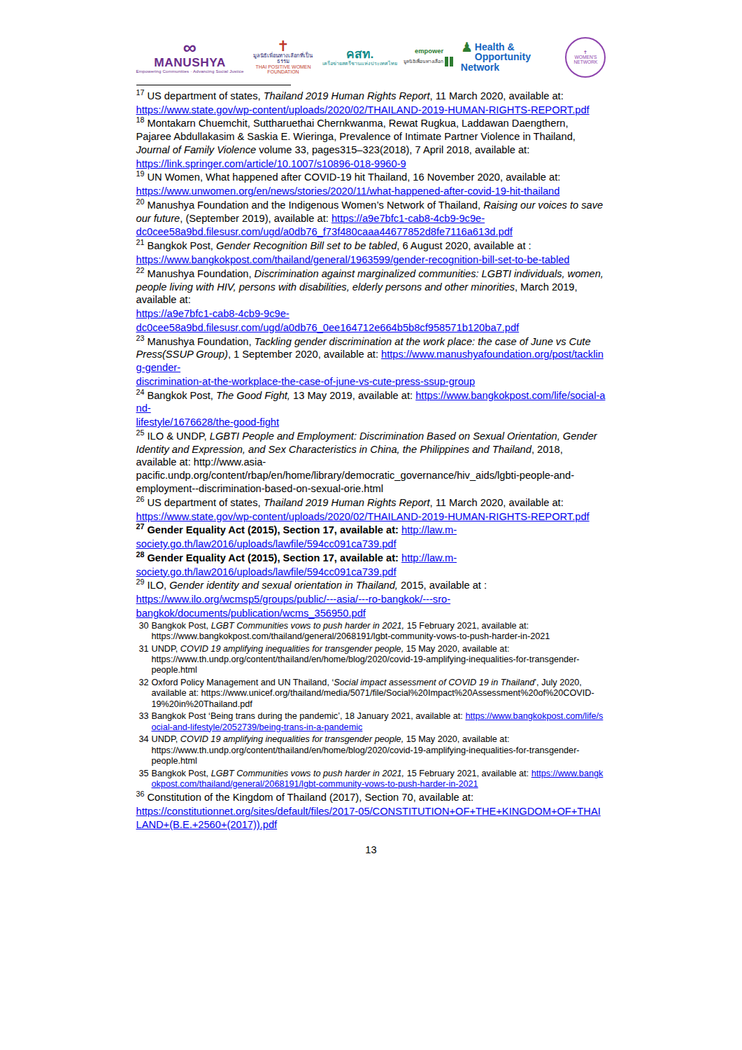∞ MANUSHYA Empowering Communities · Advancing Social Justice
✝ มูลนิธิเพื่อนทางเลือกที่เป็นธรรม THAI POSITIVE WOMEN FOUNDATION
คสท. เครือข่ายสตรีชานแห่งประเทศไทย
empower มูลนิธิเพื่อนทางเลือก
♟ Health & Opportunity Network
✝
WOMEN'S
NETWORK
17 US department of states, Thailand 2019 Human Rights Report, 11 March 2020, available at:
https://www.state.gov/wp-content/uploads/2020/02/THAILAND-2019-HUMAN-RIGHTS-REPORT.pdf
18 Montakarn Chuemchit, Suttharuethai Chernkwanma, Rewat Rugkua, Laddawan Daengthern, Pajaree Abdullakasim & Saskia E. Wieringa, Prevalence of Intimate Partner Violence in Thailand, Journal of Family Violence volume 33, pages315–323(2018), 7 April 2018, available at:
https://link.springer.com/article/10.1007/s10896-018-9960-9
19 UN Women, What happened after COVID-19 hit Thailand, 16 November 2020, available at:
https://www.unwomen.org/en/news/stories/2020/11/what-happened-after-covid-19-hit-thailand
20 Manushya Foundation and the Indigenous Women’s Network of Thailand, Raising our voices to save our future, (September 2019), available at: https://a9e7bfc1-cab8-4cb9-9c9e-
dc0cee58a9bd.filesusr.com/ugd/a0db76_f73f480caaa44677852d8fe7116a613d.pdf
21 Bangkok Post, Gender Recognition Bill set to be tabled, 6 August 2020, available at :
https://www.bangkokpost.com/thailand/general/1963599/gender-recognition-bill-set-to-be-tabled
22 Manushya Foundation, Discrimination against marginalized communities: LGBTI individuals, women, people living with HIV, persons with disabilities, elderly persons and other minorities, March 2019, available at:
https://a9e7bfc1-cab8-4cb9-9c9e-
dc0cee58a9bd.filesusr.com/ugd/a0db76_0ee164712e664b5b8cf958571b120ba7.pdf
23 Manushya Foundation, Tackling gender discrimination at the work place: the case of June vs Cute Press(SSUP Group), 1 September 2020, available at: https://www.manushyafoundation.org/post/tackling-gender-
discrimination-at-the-workplace-the-case-of-june-vs-cute-press-ssup-group
24 Bangkok Post, The Good Fight, 13 May 2019, available at: https://www.bangkokpost.com/life/social-and-
lifestyle/1676628/the-good-fight
25 ILO & UNDP, LGBTI People and Employment: Discrimination Based on Sexual Orientation, Gender Identity and Expression, and Sex Characteristics in China, the Philippines and Thailand, 2018, available at: http://www.asia-pacific.undp.org/content/rbap/en/home/library/democratic_governance/hiv_aids/lgbti-people-and-employment--discrimination-based-on-sexual-orie.html
26 US department of states, Thailand 2019 Human Rights Report, 11 March 2020, available at:
https://www.state.gov/wp-content/uploads/2020/02/THAILAND-2019-HUMAN-RIGHTS-REPORT.pdf
27 Gender Equality Act (2015), Section 17, available at: http://law.m-
society.go.th/law2016/uploads/lawfile/594cc091ca739.pdf
28 Gender Equality Act (2015), Section 17, available at: http://law.m-
society.go.th/law2016/uploads/lawfile/594cc091ca739.pdf
29 ILO, Gender identity and sexual orientation in Thailand, 2015, available at :
https://www.ilo.org/wcmsp5/groups/public/---asia/---ro-bangkok/---sro-
bangkok/documents/publication/wcms_356950.pdf
30 Bangkok Post, LGBT Communities vows to push harder in 2021, 15 February 2021, available at: https://www.bangkokpost.com/thailand/general/2068191/lgbt-community-vows-to-push-harder-in-2021
31 UNDP, COVID 19 amplifying inequalities for transgender people, 15 May 2020, available at: https://www.th.undp.org/content/thailand/en/home/blog/2020/covid-19-amplifying-inequalities-for-transgender-people.html
32 Oxford Policy Management and UN Thailand, ‘Social impact assessment of COVID 19 in Thailand’, July 2020, available at: https://www.unicef.org/thailand/media/5071/file/Social%20Impact%20Assessment%20of%20COVID-19%20in%20Thailand.pdf
33 Bangkok Post ‘Being trans during the pandemic’, 18 January 2021, available at: https://www.bangkokpost.com/life/social-and-lifestyle/2052739/being-trans-in-a-pandemic
34 UNDP, COVID 19 amplifying inequalities for transgender people, 15 May 2020, available at: https://www.th.undp.org/content/thailand/en/home/blog/2020/covid-19-amplifying-inequalities-for-transgender-people.html
35 Bangkok Post, LGBT Communities vows to push harder in 2021, 15 February 2021, available at: https://www.bangkokpost.com/thailand/general/2068191/lgbt-community-vows-to-push-harder-in-2021
36 Constitution of the Kingdom of Thailand (2017), Section 70, available at:
https://constitutionnet.org/sites/default/files/2017-05/CONSTITUTION+OF+THE+KINGDOM+OF+THAILAND+(B.E.+2560+(2017)).pdf
13